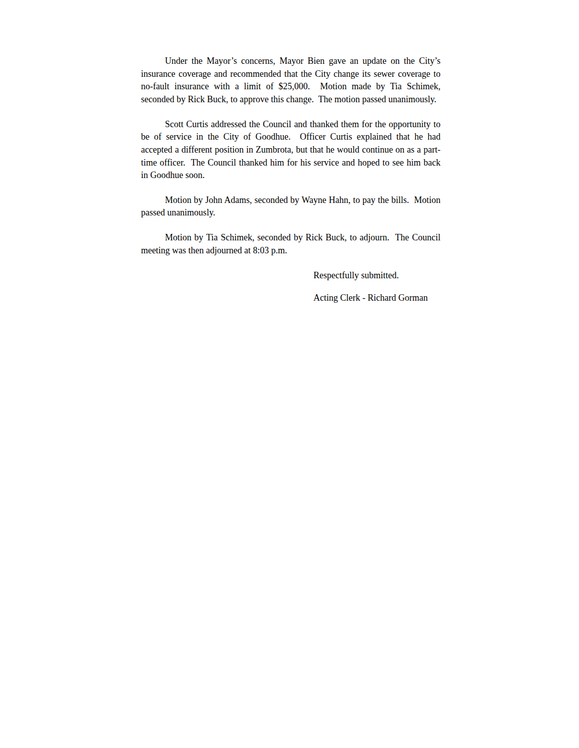Under the Mayor’s concerns, Mayor Bien gave an update on the City’s insurance coverage and recommended that the City change its sewer coverage to no-fault insurance with a limit of $25,000. Motion made by Tia Schimek, seconded by Rick Buck, to approve this change. The motion passed unanimously.
Scott Curtis addressed the Council and thanked them for the opportunity to be of service in the City of Goodhue. Officer Curtis explained that he had accepted a different position in Zumbrota, but that he would continue on as a part-time officer. The Council thanked him for his service and hoped to see him back in Goodhue soon.
Motion by John Adams, seconded by Wayne Hahn, to pay the bills. Motion passed unanimously.
Motion by Tia Schimek, seconded by Rick Buck, to adjourn. The Council meeting was then adjourned at 8:03 p.m.
Respectfully submitted.
Acting Clerk - Richard Gorman